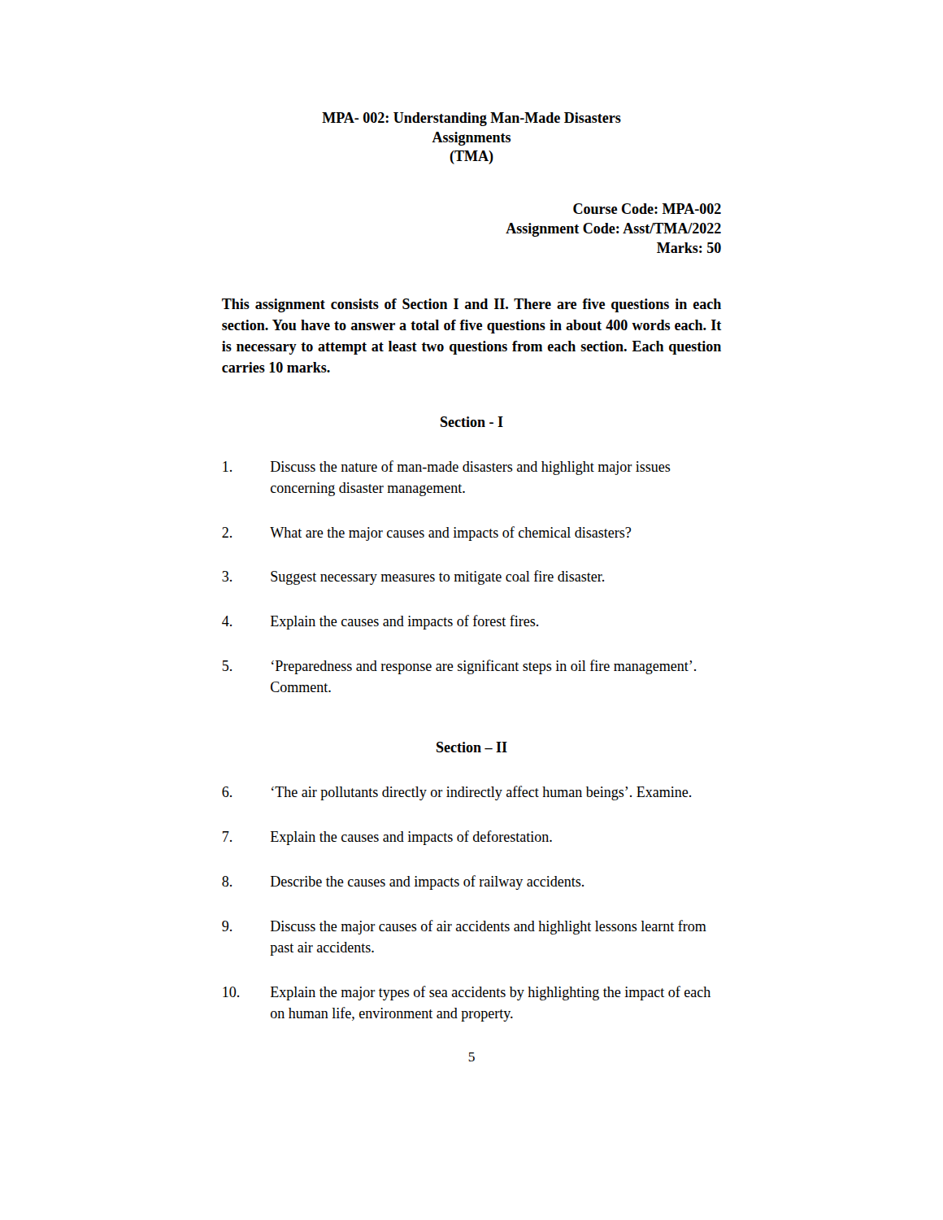MPA- 002: Understanding Man-Made Disasters Assignments (TMA)
Course Code: MPA-002
Assignment Code: Asst/TMA/2022
Marks: 50
This assignment consists of Section I and II. There are five questions in each section. You have to answer a total of five questions in about 400 words each. It is necessary to attempt at least two questions from each section. Each question carries 10 marks.
Section - I
1. Discuss the nature of man-made disasters and highlight major issues concerning disaster management.
2. What are the major causes and impacts of chemical disasters?
3. Suggest necessary measures to mitigate coal fire disaster.
4. Explain the causes and impacts of forest fires.
5. ‘Preparedness and response are significant steps in oil fire management’. Comment.
Section – II
6. ‘The air pollutants directly or indirectly affect human beings’. Examine.
7. Explain the causes and impacts of deforestation.
8. Describe the causes and impacts of railway accidents.
9. Discuss the major causes of air accidents and highlight lessons learnt from past air accidents.
10. Explain the major types of sea accidents by highlighting the impact of each on human life, environment and property.
5